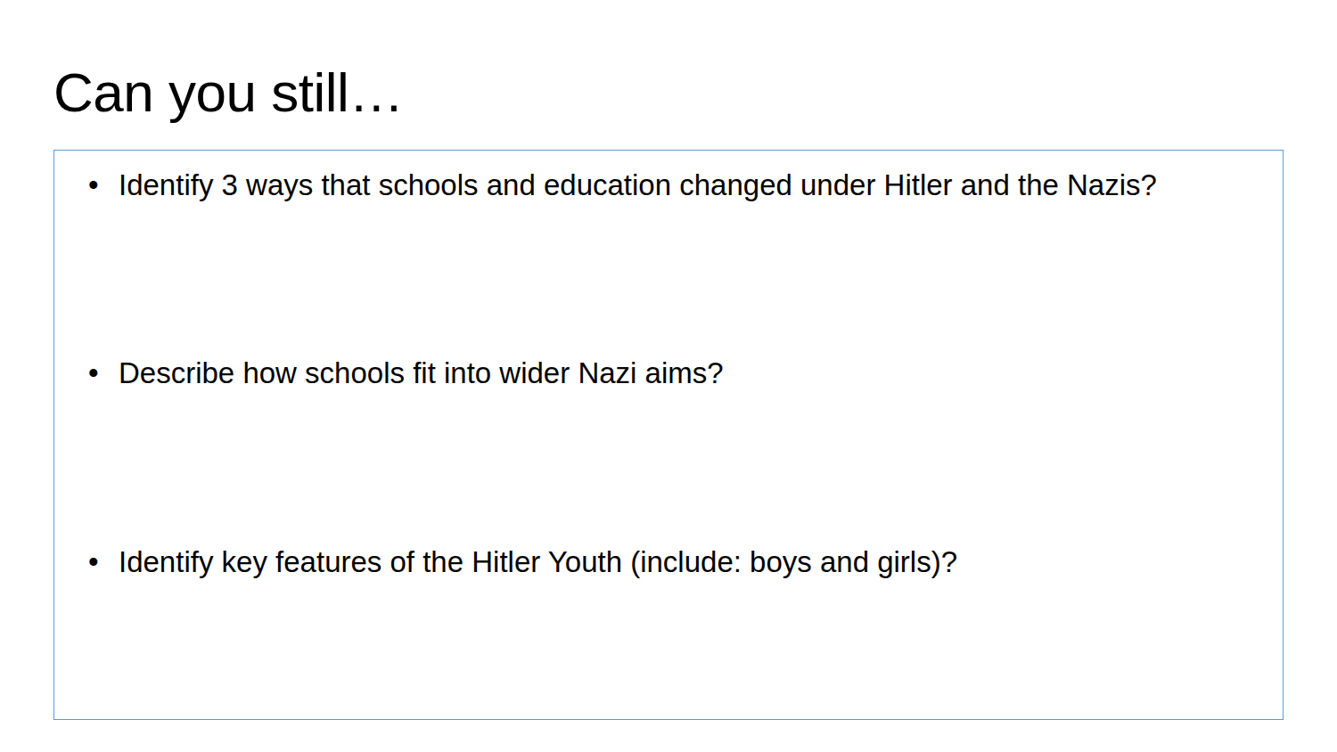Can you still…
Identify 3 ways that schools and education changed under Hitler and the Nazis?
Describe how schools fit into wider Nazi aims?
Identify key features of the Hitler Youth (include: boys and girls)?